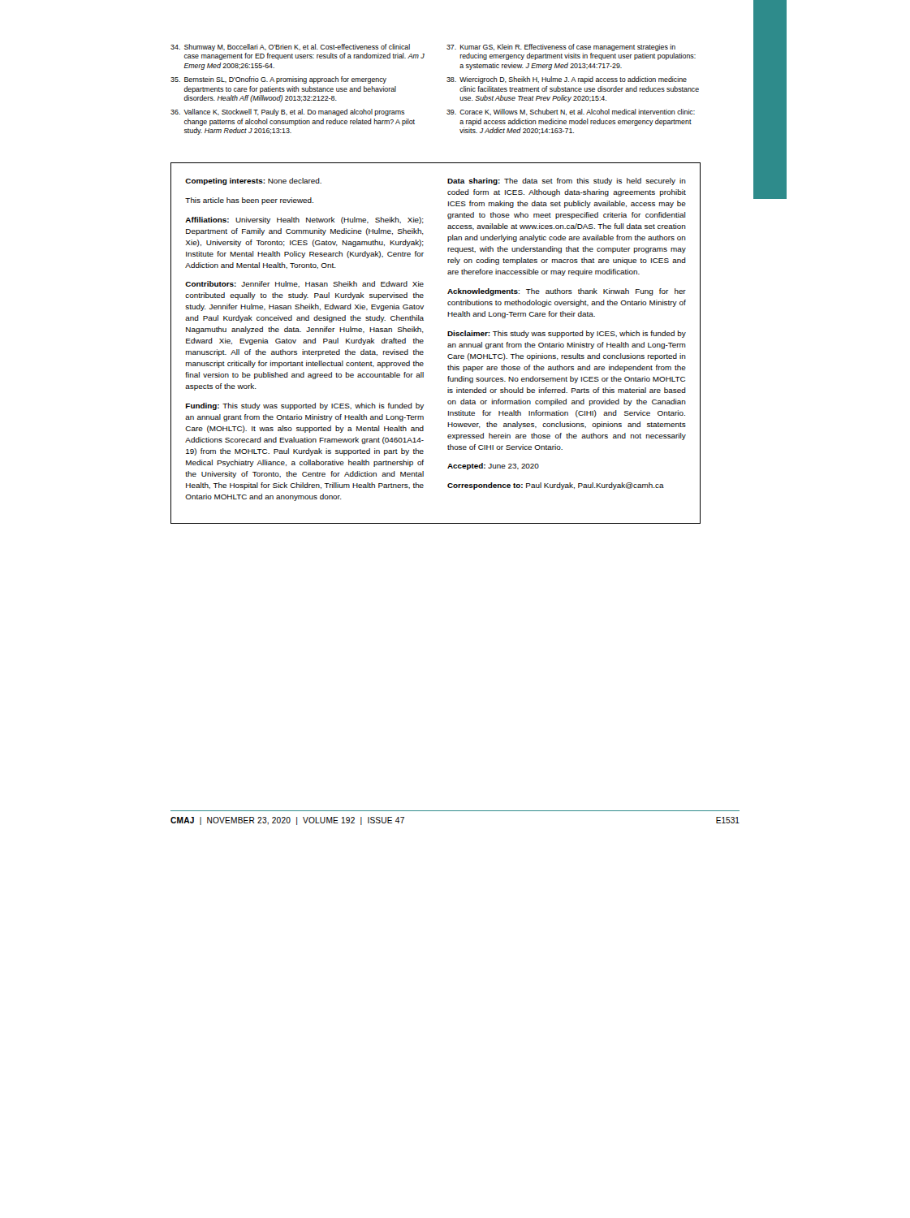RESEARCH
34.
Shumway M, Boccellari A, O'Brien K, et al. Cost-effectiveness of clinical case management for ED frequent users: results of a randomized trial. Am J Emerg Med 2008;26:155-64.
35.
Bernstein SL, D'Onofrio G. A promising approach for emergency departments to care for patients with substance use and behavioral disorders. Health Aff (Millwood) 2013;32:2122-8.
36.
Vallance K, Stockwell T, Pauly B, et al. Do managed alcohol programs change patterns of alcohol consumption and reduce related harm? A pilot study. Harm Reduct J 2016;13:13.
37.
Kumar GS, Klein R. Effectiveness of case management strategies in reducing emergency department visits in frequent user patient populations: a systematic review. J Emerg Med 2013;44:717-29.
38.
Wiercigroch D, Sheikh H, Hulme J. A rapid access to addiction medicine clinic facilitates treatment of substance use disorder and reduces substance use. Subst Abuse Treat Prev Policy 2020;15:4.
39.
Corace K, Willows M, Schubert N, et al. Alcohol medical intervention clinic: a rapid access addiction medicine model reduces emergency department visits. J Addict Med 2020;14:163-71.
Competing interests: None declared.
This article has been peer reviewed.
Affiliations: University Health Network (Hulme, Sheikh, Xie); Department of Family and Community Medicine (Hulme, Sheikh, Xie), University of Toronto; ICES (Gatov, Nagamuthu, Kurdyak); Institute for Mental Health Policy Research (Kurdyak), Centre for Addiction and Mental Health, Toronto, Ont.
Contributors: Jennifer Hulme, Hasan Sheikh and Edward Xie contributed equally to the study. Paul Kurdyak supervised the study. Jennifer Hulme, Hasan Sheikh, Edward Xie, Evgenia Gatov and Paul Kurdyak conceived and designed the study. Chenthila Nagamuthu analyzed the data. Jennifer Hulme, Hasan Sheikh, Edward Xie, Evgenia Gatov and Paul Kurdyak drafted the manuscript. All of the authors interpreted the data, revised the manuscript critically for important intellectual content, approved the final version to be published and agreed to be accountable for all aspects of the work.
Funding: This study was supported by ICES, which is funded by an annual grant from the Ontario Ministry of Health and Long-Term Care (MOHLTC). It was also supported by a Mental Health and Addictions Scorecard and Evaluation Framework grant (04601A14-19) from the MOHLTC. Paul Kurdyak is supported in part by the Medical Psychiatry Alliance, a collaborative health partnership of the University of Toronto, the Centre for Addiction and Mental Health, The Hospital for Sick Children, Trillium Health Partners, the Ontario MOHLTC and an anonymous donor.
Data sharing: The data set from this study is held securely in coded form at ICES. Although data-sharing agreements prohibit ICES from making the data set publicly available, access may be granted to those who meet prespecified criteria for confidential access, available at www.ices.on.ca/DAS. The full data set creation plan and underlying analytic code are available from the authors on request, with the understanding that the computer programs may rely on coding templates or macros that are unique to ICES and are therefore inaccessible or may require modification.
Acknowledgments: The authors thank Kinwah Fung for her contributions to methodologic oversight, and the Ontario Ministry of Health and Long-Term Care for their data.
Disclaimer: This study was supported by ICES, which is funded by an annual grant from the Ontario Ministry of Health and Long-Term Care (MOHLTC). The opinions, results and conclusions reported in this paper are those of the authors and are independent from the funding sources. No endorsement by ICES or the Ontario MOHLTC is intended or should be inferred. Parts of this material are based on data or information compiled and provided by the Canadian Institute for Health Information (CIHI) and Service Ontario. However, the analyses, conclusions, opinions and statements expressed herein are those of the authors and not necessarily those of CIHI or Service Ontario.
Accepted: June 23, 2020
Correspondence to: Paul Kurdyak, Paul.Kurdyak@camh.ca
CMAJ | NOVEMBER 23, 2020 | VOLUME 192 | ISSUE 47
E1531